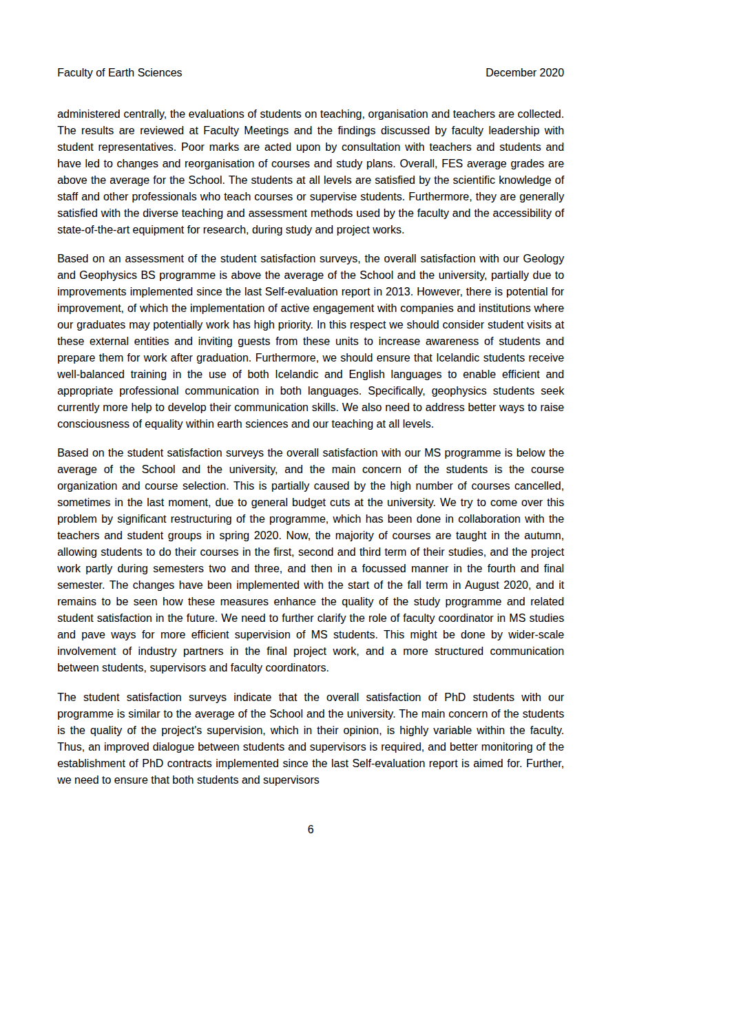Faculty of Earth Sciences
December 2020
administered centrally, the evaluations of students on teaching, organisation and teachers are collected. The results are reviewed at Faculty Meetings and the findings discussed by faculty leadership with student representatives. Poor marks are acted upon by consultation with teachers and students and have led to changes and reorganisation of courses and study plans. Overall, FES average grades are above the average for the School. The students at all levels are satisfied by the scientific knowledge of staff and other professionals who teach courses or supervise students. Furthermore, they are generally satisfied with the diverse teaching and assessment methods used by the faculty and the accessibility of state-of-the-art equipment for research, during study and project works.
Based on an assessment of the student satisfaction surveys, the overall satisfaction with our Geology and Geophysics BS programme is above the average of the School and the university, partially due to improvements implemented since the last Self-evaluation report in 2013. However, there is potential for improvement, of which the implementation of active engagement with companies and institutions where our graduates may potentially work has high priority. In this respect we should consider student visits at these external entities and inviting guests from these units to increase awareness of students and prepare them for work after graduation. Furthermore, we should ensure that Icelandic students receive well-balanced training in the use of both Icelandic and English languages to enable efficient and appropriate professional communication in both languages. Specifically, geophysics students seek currently more help to develop their communication skills. We also need to address better ways to raise consciousness of equality within earth sciences and our teaching at all levels.
Based on the student satisfaction surveys the overall satisfaction with our MS programme is below the average of the School and the university, and the main concern of the students is the course organization and course selection. This is partially caused by the high number of courses cancelled, sometimes in the last moment, due to general budget cuts at the university. We try to come over this problem by significant restructuring of the programme, which has been done in collaboration with the teachers and student groups in spring 2020. Now, the majority of courses are taught in the autumn, allowing students to do their courses in the first, second and third term of their studies, and the project work partly during semesters two and three, and then in a focussed manner in the fourth and final semester. The changes have been implemented with the start of the fall term in August 2020, and it remains to be seen how these measures enhance the quality of the study programme and related student satisfaction in the future. We need to further clarify the role of faculty coordinator in MS studies and pave ways for more efficient supervision of MS students. This might be done by wider-scale involvement of industry partners in the final project work, and a more structured communication between students, supervisors and faculty coordinators.
The student satisfaction surveys indicate that the overall satisfaction of PhD students with our programme is similar to the average of the School and the university. The main concern of the students is the quality of the project's supervision, which in their opinion, is highly variable within the faculty. Thus, an improved dialogue between students and supervisors is required, and better monitoring of the establishment of PhD contracts implemented since the last Self-evaluation report is aimed for. Further, we need to ensure that both students and supervisors
6